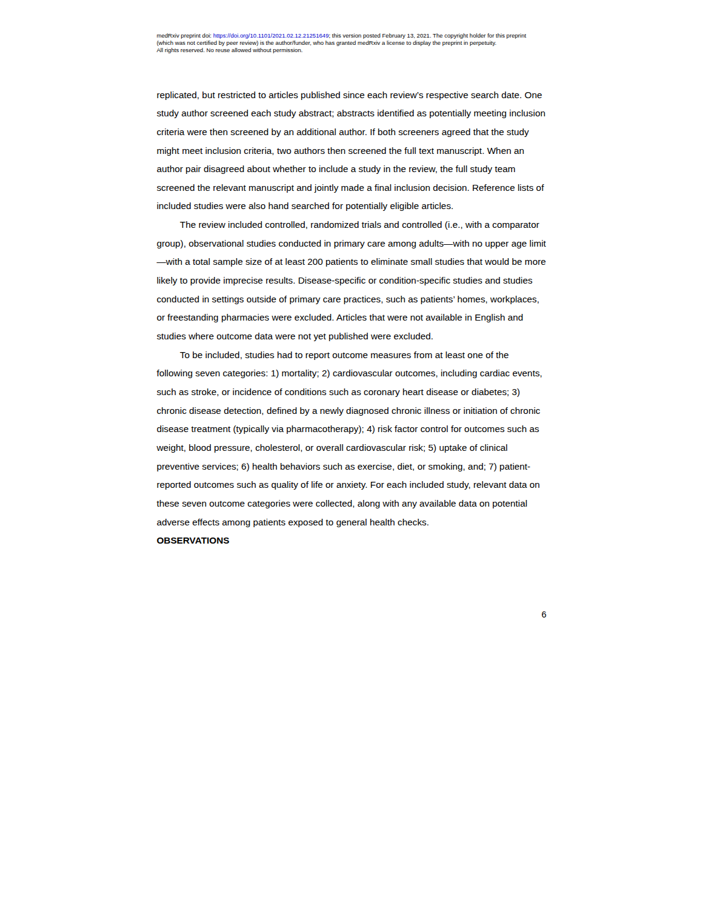medRxiv preprint doi: https://doi.org/10.1101/2021.02.12.21251649; this version posted February 13, 2021. The copyright holder for this preprint
(which was not certified by peer review) is the author/funder, who has granted medRxiv a license to display the preprint in perpetuity.
All rights reserved. No reuse allowed without permission.
replicated, but restricted to articles published since each review’s respective search date. One study author screened each study abstract; abstracts identified as potentially meeting inclusion criteria were then screened by an additional author. If both screeners agreed that the study might meet inclusion criteria, two authors then screened the full text manuscript. When an author pair disagreed about whether to include a study in the review, the full study team screened the relevant manuscript and jointly made a final inclusion decision. Reference lists of included studies were also hand searched for potentially eligible articles.
The review included controlled, randomized trials and controlled (i.e., with a comparator group), observational studies conducted in primary care among adults—with no upper age limit—with a total sample size of at least 200 patients to eliminate small studies that would be more likely to provide imprecise results. Disease-specific or condition-specific studies and studies conducted in settings outside of primary care practices, such as patients’ homes, workplaces, or freestanding pharmacies were excluded. Articles that were not available in English and studies where outcome data were not yet published were excluded.
To be included, studies had to report outcome measures from at least one of the following seven categories: 1) mortality; 2) cardiovascular outcomes, including cardiac events, such as stroke, or incidence of conditions such as coronary heart disease or diabetes; 3) chronic disease detection, defined by a newly diagnosed chronic illness or initiation of chronic disease treatment (typically via pharmacotherapy); 4) risk factor control for outcomes such as weight, blood pressure, cholesterol, or overall cardiovascular risk; 5) uptake of clinical preventive services; 6) health behaviors such as exercise, diet, or smoking, and; 7) patient-reported outcomes such as quality of life or anxiety. For each included study, relevant data on these seven outcome categories were collected, along with any available data on potential adverse effects among patients exposed to general health checks.
OBSERVATIONS
6